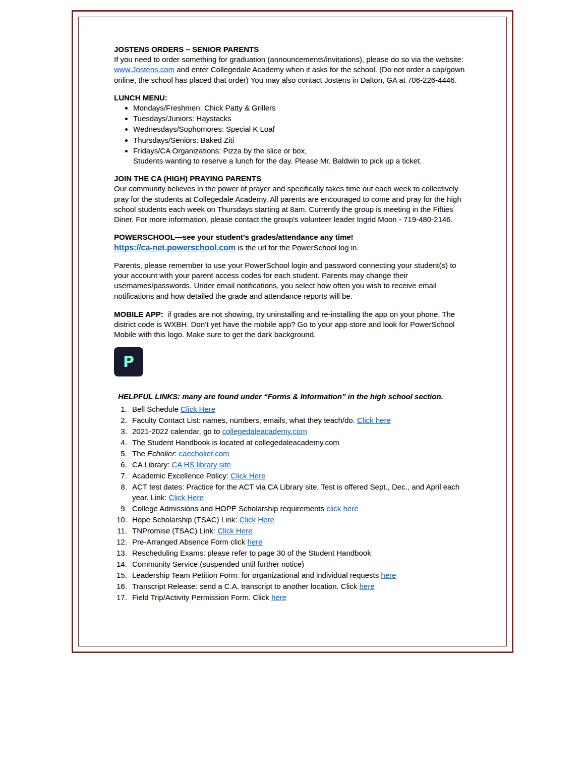JOSTENS ORDERS – SENIOR PARENTS
If you need to order something for graduation (announcements/invitations), please do so via the website: www.Jostens.com and enter Collegedale Academy when it asks for the school. (Do not order a cap/gown online, the school has placed that order) You may also contact Jostens in Dalton, GA at 706-226-4446.
LUNCH MENU:
Mondays/Freshmen: Chick Patty & Grillers
Tuesdays/Juniors: Haystacks
Wednesdays/Sophomores: Special K Loaf
Thursdays/Seniors: Baked Ziti
Fridays/CA Organizations: Pizza by the slice or box,
Students wanting to reserve a lunch for the day. Please Mr. Baldwin to pick up a ticket.
JOIN THE CA (HIGH) PRAYING PARENTS
Our community believes in the power of prayer and specifically takes time out each week to collectively pray for the students at Collegedale Academy. All parents are encouraged to come and pray for the high school students each week on Thursdays starting at 8am. Currently the group is meeting in the Fifties Diner. For more information, please contact the group's volunteer leader Ingrid Moon - 719-480-2146.
POWERSCHOOL—see your student’s grades/attendance any time!
https://ca-net.powerschool.com is the url for the PowerSchool log in.
Parents, please remember to use your PowerSchool login and password connecting your student(s) to your account with your parent access codes for each student. Parents may change their usernames/passwords. Under email notifications, you select how often you wish to receive email notifications and how detailed the grade and attendance reports will be.
MOBILE APP: if grades are not showing, try uninstalling and re-installing the app on your phone. The district code is WXBH. Don’t yet have the mobile app? Go to your app store and look for PowerSchool Mobile with this logo. Make sure to get the dark background.
𝗣
HELPFUL LINKS: many are found under “Forms & Information” in the high school section.
Bell Schedule Click Here
Faculty Contact List: names, numbers, emails, what they teach/do. Click here
2021-2022 calendar, go to collegedaleacademy.com
The Student Handbook is located at collegedaleacademy.com
The Echolier: caecholier.com
CA Library: CA HS library site
Academic Excellence Policy: Click Here
ACT test dates: Practice for the ACT via CA Library site. Test is offered Sept., Dec., and April each year. Link: Click Here
College Admissions and HOPE Scholarship requirements click here
Hope Scholarship (TSAC) Link: Click Here
TNPromise (TSAC) Link: Click Here
Pre-Arranged Absence Form click here
Rescheduling Exams: please refer to page 30 of the Student Handbook
Community Service (suspended until further notice)
Leadership Team Petition Form: for organizational and individual requests here
Transcript Release: send a C.A. transcript to another location. Click here
Field Trip/Activity Permission Form. Click here